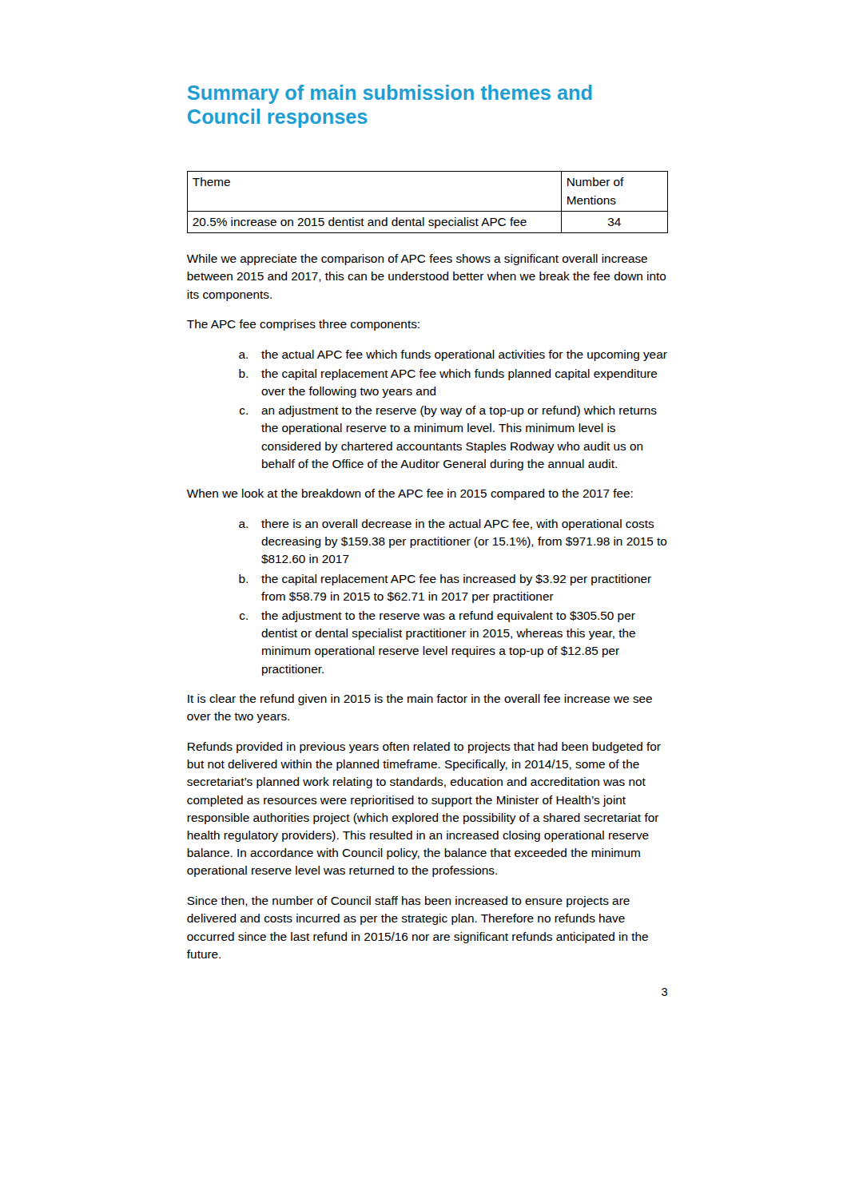Summary of main submission themes and Council responses
| Theme | Number of Mentions |
| 20.5% increase on 2015 dentist and dental specialist APC fee | 34 |
While we appreciate the comparison of APC fees shows a significant overall increase between 2015 and 2017, this can be understood better when we break the fee down into its components.
The APC fee comprises three components:
the actual APC fee which funds operational activities for the upcoming year
the capital replacement APC fee which funds planned capital expenditure over the following two years and
an adjustment to the reserve (by way of a top-up or refund) which returns the operational reserve to a minimum level. This minimum level is considered by chartered accountants Staples Rodway who audit us on behalf of the Office of the Auditor General during the annual audit.
When we look at the breakdown of the APC fee in 2015 compared to the 2017 fee:
there is an overall decrease in the actual APC fee, with operational costs decreasing by $159.38 per practitioner (or 15.1%), from $971.98 in 2015 to $812.60 in 2017
the capital replacement APC fee has increased by $3.92 per practitioner from $58.79 in 2015 to $62.71 in 2017 per practitioner
the adjustment to the reserve was a refund equivalent to $305.50 per dentist or dental specialist practitioner in 2015, whereas this year, the minimum operational reserve level requires a top-up of $12.85 per practitioner.
It is clear the refund given in 2015 is the main factor in the overall fee increase we see over the two years.
Refunds provided in previous years often related to projects that had been budgeted for but not delivered within the planned timeframe. Specifically, in 2014/15, some of the secretariat’s planned work relating to standards, education and accreditation was not completed as resources were reprioritised to support the Minister of Health’s joint responsible authorities project (which explored the possibility of a shared secretariat for health regulatory providers). This resulted in an increased closing operational reserve balance. In accordance with Council policy, the balance that exceeded the minimum operational reserve level was returned to the professions.
Since then, the number of Council staff has been increased to ensure projects are delivered and costs incurred as per the strategic plan. Therefore no refunds have occurred since the last refund in 2015/16 nor are significant refunds anticipated in the future.
3